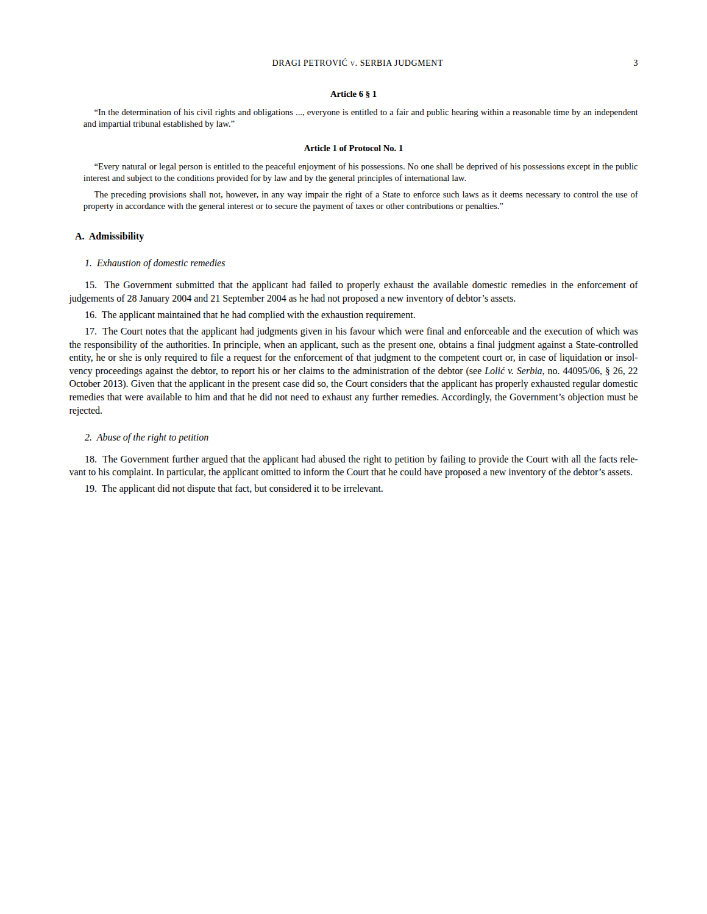DRAGI PETROVIĆ v. SERBIA JUDGMENT 3
Article 6 § 1
“In the determination of his civil rights and obligations ..., everyone is entitled to a fair and public hearing within a reasonable time by an independent and impartial tribunal established by law.”
Article 1 of Protocol No. 1
“Every natural or legal person is entitled to the peaceful enjoyment of his possessions. No one shall be deprived of his possessions except in the public interest and subject to the conditions provided for by law and by the general principles of international law.
The preceding provisions shall not, however, in any way impair the right of a State to enforce such laws as it deems necessary to control the use of property in accordance with the general interest or to secure the payment of taxes or other contributions or penalties.”
A. Admissibility
1. Exhaustion of domestic remedies
15. The Government submitted that the applicant had failed to properly exhaust the available domestic remedies in the enforcement of judgements of 28 January 2004 and 21 September 2004 as he had not proposed a new inventory of debtor’s assets.
16. The applicant maintained that he had complied with the exhaustion requirement.
17. The Court notes that the applicant had judgments given in his favour which were final and enforceable and the execution of which was the responsibility of the authorities. In principle, when an applicant, such as the present one, obtains a final judgment against a State-controlled entity, he or she is only required to file a request for the enforcement of that judgment to the competent court or, in case of liquidation or insolvency proceedings against the debtor, to report his or her claims to the administration of the debtor (see Lolić v. Serbia, no. 44095/06, § 26, 22 October 2013). Given that the applicant in the present case did so, the Court considers that the applicant has properly exhausted regular domestic remedies that were available to him and that he did not need to exhaust any further remedies. Accordingly, the Government’s objection must be rejected.
2. Abuse of the right to petition
18. The Government further argued that the applicant had abused the right to petition by failing to provide the Court with all the facts relevant to his complaint. In particular, the applicant omitted to inform the Court that he could have proposed a new inventory of the debtor’s assets.
19. The applicant did not dispute that fact, but considered it to be irrelevant.